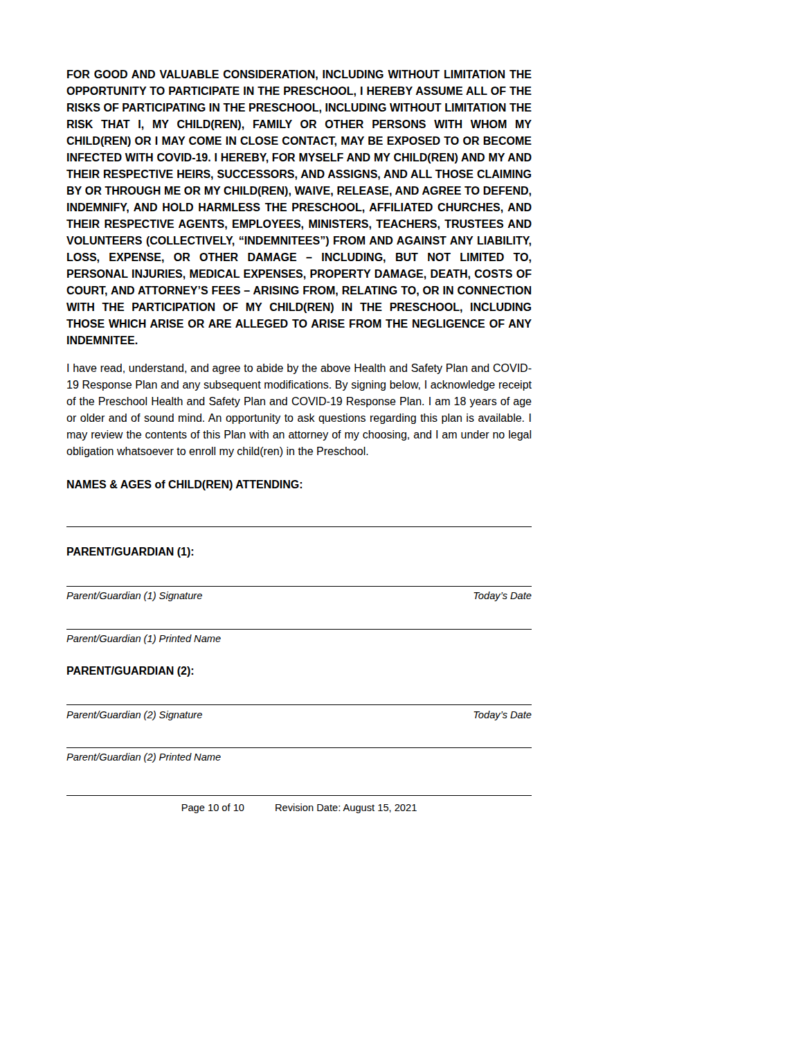FOR GOOD AND VALUABLE CONSIDERATION, INCLUDING WITHOUT LIMITATION THE OPPORTUNITY TO PARTICIPATE IN THE PRESCHOOL, I HEREBY ASSUME ALL OF THE RISKS OF PARTICIPATING IN THE PRESCHOOL, INCLUDING WITHOUT LIMITATION THE RISK THAT I, MY CHILD(REN), FAMILY OR OTHER PERSONS WITH WHOM MY CHILD(REN) OR I MAY COME IN CLOSE CONTACT, MAY BE EXPOSED TO OR BECOME INFECTED WITH COVID-19. I HEREBY, FOR MYSELF AND MY CHILD(REN) AND MY AND THEIR RESPECTIVE HEIRS, SUCCESSORS, AND ASSIGNS, AND ALL THOSE CLAIMING BY OR THROUGH ME OR MY CHILD(REN), WAIVE, RELEASE, AND AGREE TO DEFEND, INDEMNIFY, AND HOLD HARMLESS THE PRESCHOOL, AFFILIATED CHURCHES, AND THEIR RESPECTIVE AGENTS, EMPLOYEES, MINISTERS, TEACHERS, TRUSTEES AND VOLUNTEERS (COLLECTIVELY, “INDEMNITEES”) FROM AND AGAINST ANY LIABILITY, LOSS, EXPENSE, OR OTHER DAMAGE – INCLUDING, BUT NOT LIMITED TO, PERSONAL INJURIES, MEDICAL EXPENSES, PROPERTY DAMAGE, DEATH, COSTS OF COURT, AND ATTORNEY’S FEES – ARISING FROM, RELATING TO, OR IN CONNECTION WITH THE PARTICIPATION OF MY CHILD(REN) IN THE PRESCHOOL, INCLUDING THOSE WHICH ARISE OR ARE ALLEGED TO ARISE FROM THE NEGLIGENCE OF ANY INDEMNITEE.
I have read, understand, and agree to abide by the above Health and Safety Plan and COVID-19 Response Plan and any subsequent modifications. By signing below, I acknowledge receipt of the Preschool Health and Safety Plan and COVID-19 Response Plan. I am 18 years of age or older and of sound mind. An opportunity to ask questions regarding this plan is available. I may review the contents of this Plan with an attorney of my choosing, and I am under no legal obligation whatsoever to enroll my child(ren) in the Preschool.
NAMES & AGES of CHILD(REN) ATTENDING:
PARENT/GUARDIAN (1):
Parent/Guardian (1) Signature Today’s Date
Parent/Guardian (1) Printed Name
PARENT/GUARDIAN (2):
Parent/Guardian (2) Signature Today’s Date
Parent/Guardian (2) Printed Name
Page 10 of 10 Revision Date: August 15, 2021